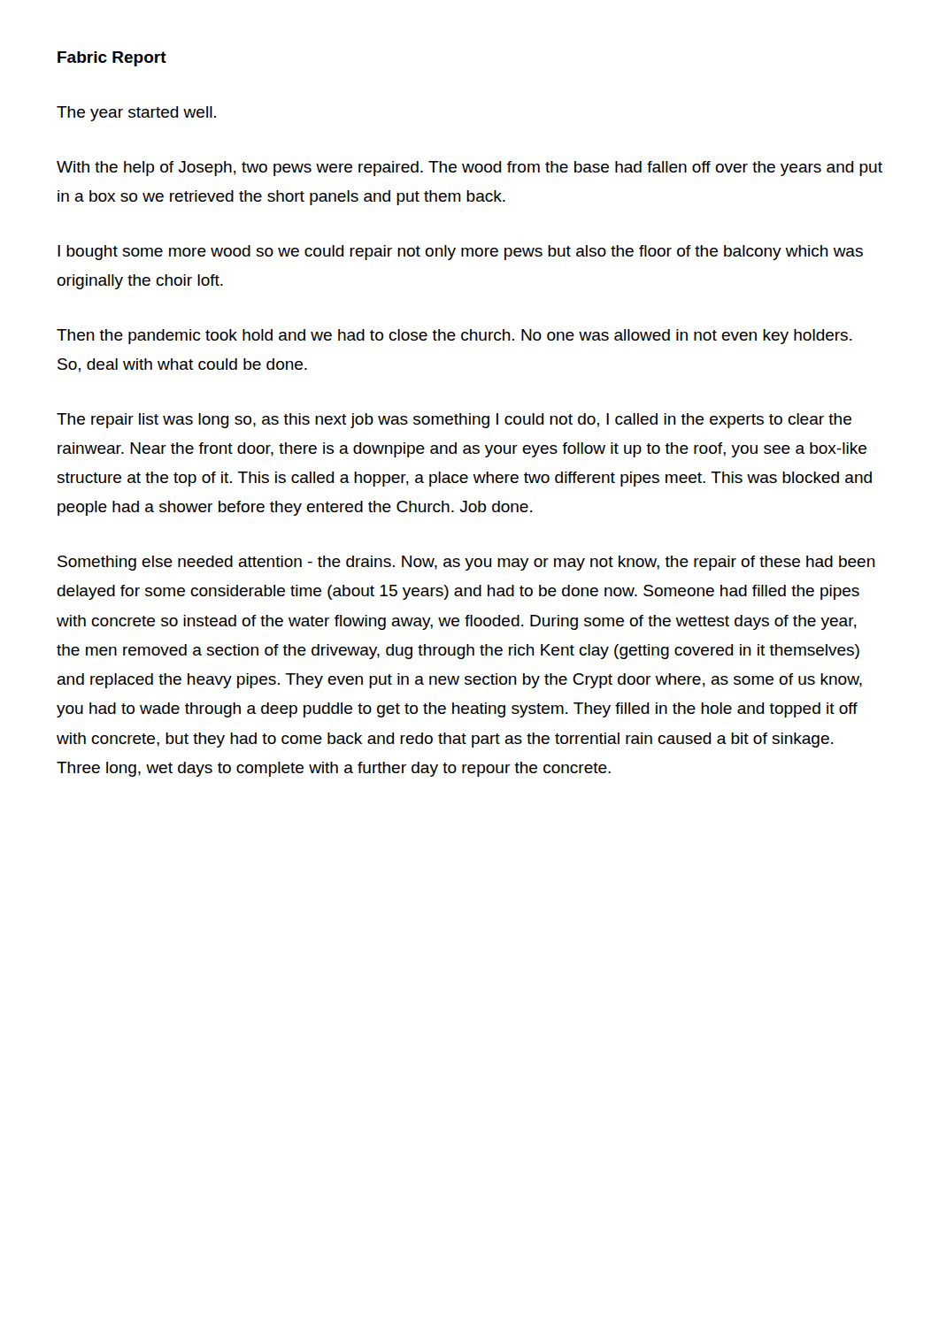Fabric Report
The year started well.
With the help of Joseph, two pews were repaired. The wood from the base had fallen off over the years and put in a box so we retrieved the short panels and put them back.
I bought some more wood so we could repair not only more pews but also the floor of the balcony which was originally the choir loft.
Then the pandemic took hold and we had to close the church. No one was allowed in not even key holders. So, deal with what could be done.
The repair list was long so, as this next job was something I could not do, I called in the experts to clear the rainwear. Near the front door, there is a downpipe and as your eyes follow it up to the roof, you see a box-like structure at the top of it. This is called a hopper, a place where two different pipes meet. This was blocked and people had a shower before they entered the Church. Job done.
Something else needed attention - the drains. Now, as you may or may not know, the repair of these had been delayed for some considerable time (about 15 years) and had to be done now. Someone had filled the pipes with concrete so instead of the water flowing away, we flooded. During some of the wettest days of the year, the men removed a section of the driveway, dug through the rich Kent clay (getting covered in it themselves) and replaced the heavy pipes. They even put in a new section by the Crypt door where, as some of us know, you had to wade through a deep puddle to get to the heating system. They filled in the hole and topped it off with concrete, but they had to come back and redo that part as the torrential rain caused a bit of sinkage. Three long, wet days to complete with a further day to repour the concrete.